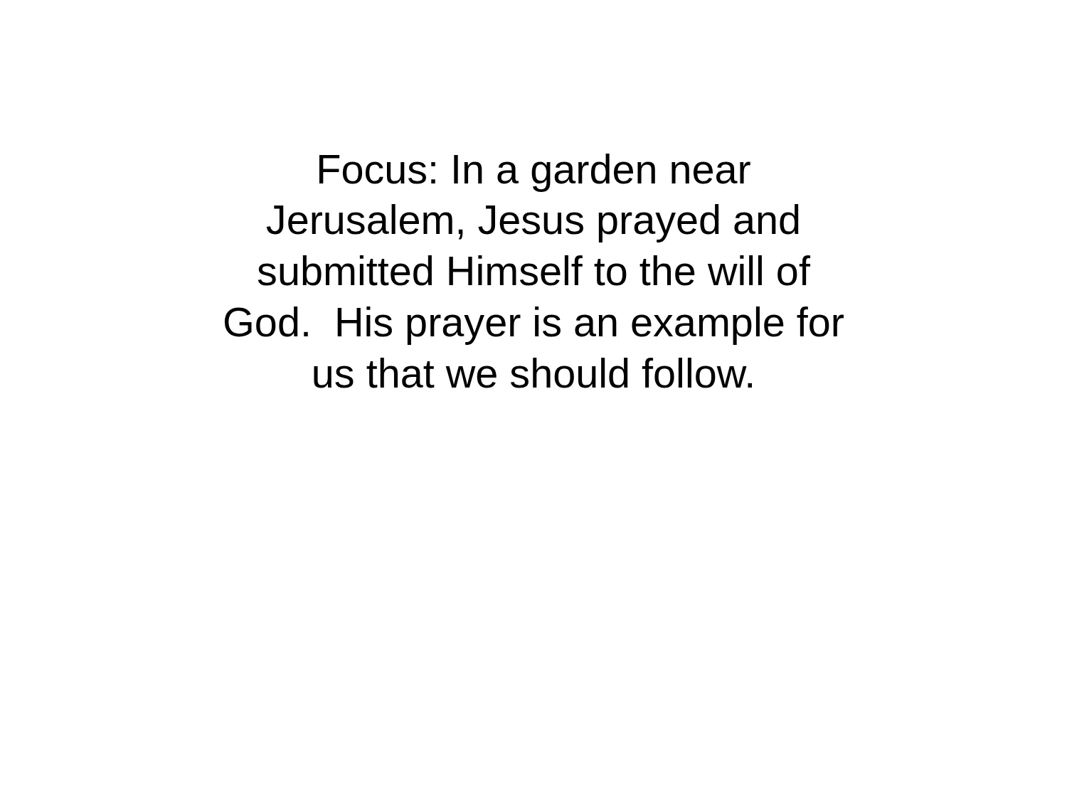Focus: In a garden near Jerusalem, Jesus prayed and submitted Himself to the will of God. His prayer is an example for us that we should follow.